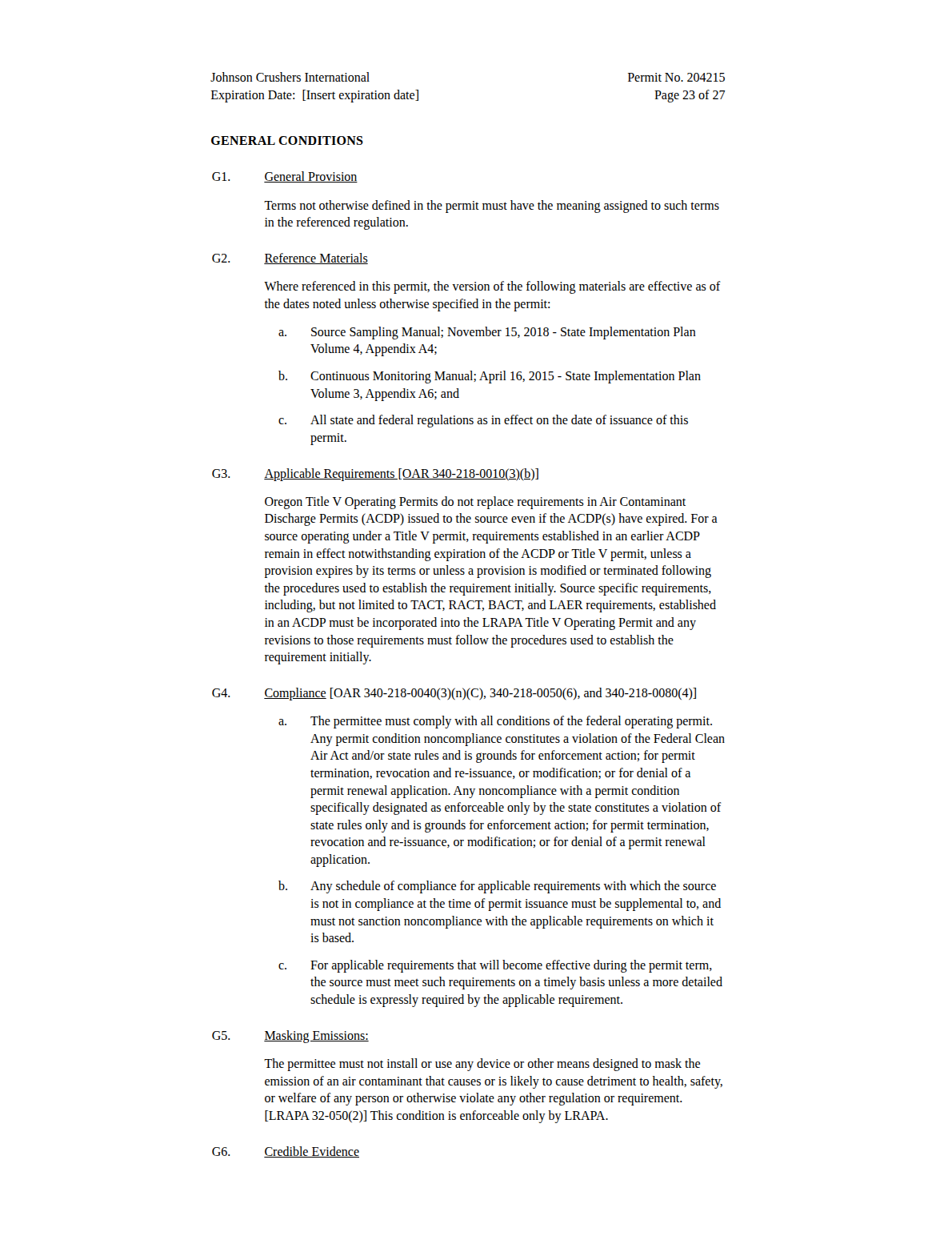Johnson Crushers International
Permit No. 204215
Expiration Date: [Insert expiration date]
Page 23 of 27
GENERAL CONDITIONS
G1.
General Provision
Terms not otherwise defined in the permit must have the meaning assigned to such terms in the referenced regulation.
G2.
Reference Materials
Where referenced in this permit, the version of the following materials are effective as of the dates noted unless otherwise specified in the permit:
a.
Source Sampling Manual; November 15, 2018 - State Implementation Plan Volume 4, Appendix A4;
b.
Continuous Monitoring Manual; April 16, 2015 - State Implementation Plan Volume 3, Appendix A6; and
c.
All state and federal regulations as in effect on the date of issuance of this permit.
G3.
Applicable Requirements [OAR 340-218-0010(3)(b)]
Oregon Title V Operating Permits do not replace requirements in Air Contaminant Discharge Permits (ACDP) issued to the source even if the ACDP(s) have expired. For a source operating under a Title V permit, requirements established in an earlier ACDP remain in effect notwithstanding expiration of the ACDP or Title V permit, unless a provision expires by its terms or unless a provision is modified or terminated following the procedures used to establish the requirement initially. Source specific requirements, including, but not limited to TACT, RACT, BACT, and LAER requirements, established in an ACDP must be incorporated into the LRAPA Title V Operating Permit and any revisions to those requirements must follow the procedures used to establish the requirement initially.
G4.
Compliance [OAR 340-218-0040(3)(n)(C), 340-218-0050(6), and 340-218-0080(4)]
a.
The permittee must comply with all conditions of the federal operating permit. Any permit condition noncompliance constitutes a violation of the Federal Clean Air Act and/or state rules and is grounds for enforcement action; for permit termination, revocation and re-issuance, or modification; or for denial of a permit renewal application. Any noncompliance with a permit condition specifically designated as enforceable only by the state constitutes a violation of state rules only and is grounds for enforcement action; for permit termination, revocation and re-issuance, or modification; or for denial of a permit renewal application.
b.
Any schedule of compliance for applicable requirements with which the source is not in compliance at the time of permit issuance must be supplemental to, and must not sanction noncompliance with the applicable requirements on which it is based.
c.
For applicable requirements that will become effective during the permit term, the source must meet such requirements on a timely basis unless a more detailed schedule is expressly required by the applicable requirement.
G5.
Masking Emissions:
The permittee must not install or use any device or other means designed to mask the emission of an air contaminant that causes or is likely to cause detriment to health, safety, or welfare of any person or otherwise violate any other regulation or requirement. [LRAPA 32-050(2)] This condition is enforceable only by LRAPA.
G6.
Credible Evidence